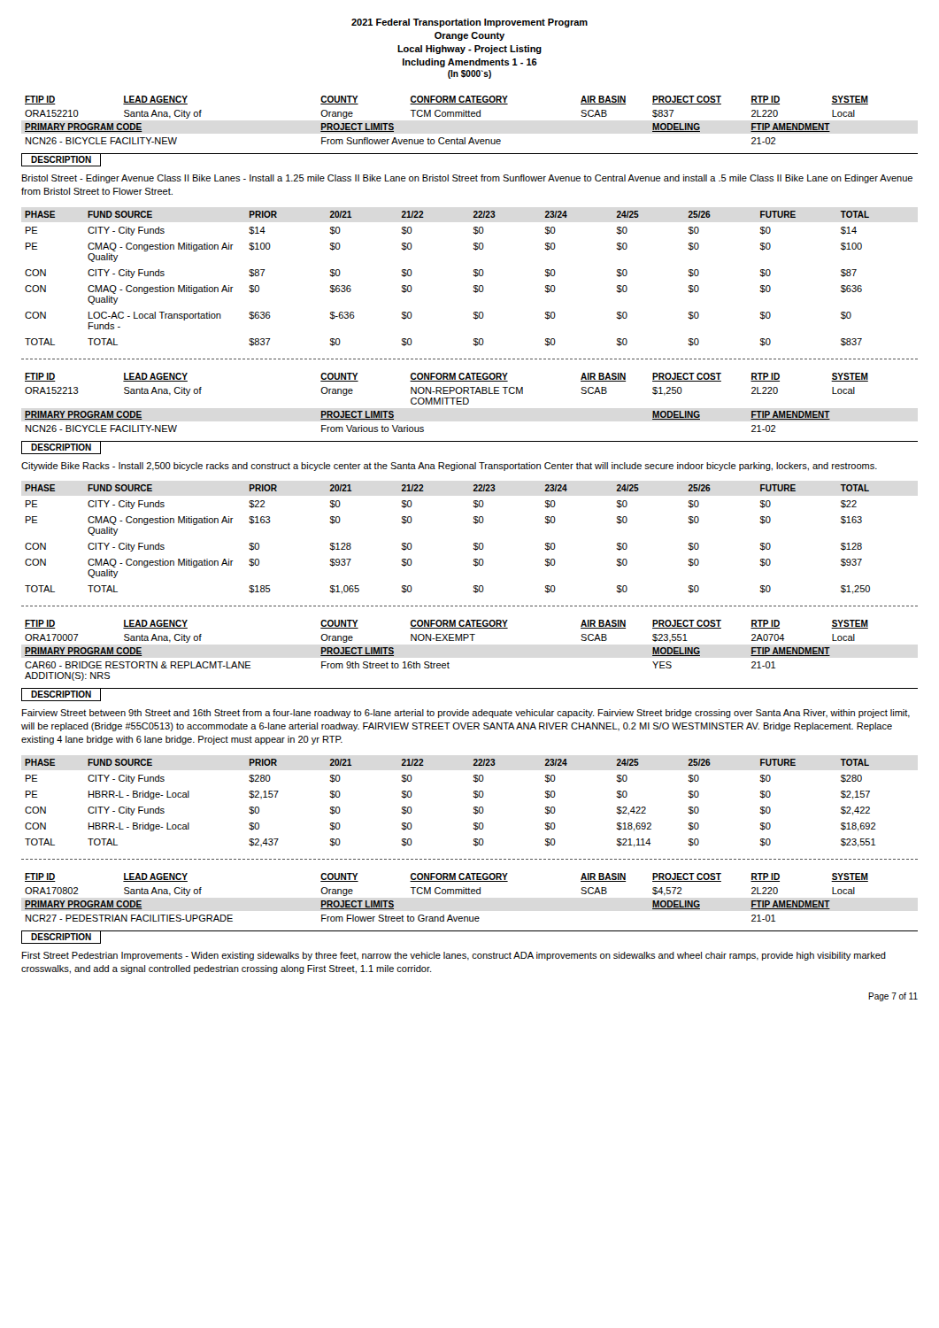2021 Federal Transportation Improvement Program
Orange County
Local Highway - Project Listing
Including Amendments 1 - 16
(In $000`s)
| FTIP ID | LEAD AGENCY | COUNTY | CONFORM CATEGORY | AIR BASIN | PROJECT COST | RTP ID | SYSTEM |
| --- | --- | --- | --- | --- | --- | --- | --- |
| ORA152210 | Santa Ana, City of | Orange | TCM Committed | SCAB | $837 | 2L220 | Local |
| PRIMARY PROGRAM CODE | PROJECT LIMITS | MODELING | FTIP AMENDMENT |
| NCN26 - BICYCLE FACILITY-NEW | From Sunflower Avenue to Cental Avenue | | 21-02 |
DESCRIPTION
Bristol Street - Edinger Avenue Class II Bike Lanes - Install a 1.25 mile Class II Bike Lane on Bristol Street from Sunflower Avenue to Central Avenue and install a .5 mile Class II Bike Lane on Edinger Avenue from Bristol Street to Flower Street.
| PHASE | FUND SOURCE | PRIOR | 20/21 | 21/22 | 22/23 | 23/24 | 24/25 | 25/26 | FUTURE | TOTAL |
| --- | --- | --- | --- | --- | --- | --- | --- | --- | --- | --- |
| PE | CITY - City Funds | $14 | $0 | $0 | $0 | $0 | $0 | $0 | $0 | $14 |
| PE | CMAQ - Congestion Mitigation Air Quality | $100 | $0 | $0 | $0 | $0 | $0 | $0 | $0 | $100 |
| CON | CITY - City Funds | $87 | $0 | $0 | $0 | $0 | $0 | $0 | $0 | $87 |
| CON | CMAQ - Congestion Mitigation Air Quality | $0 | $636 | $0 | $0 | $0 | $0 | $0 | $0 | $636 |
| CON | LOC-AC - Local Transportation Funds - | $636 | $-636 | $0 | $0 | $0 | $0 | $0 | $0 | $0 |
| TOTAL | TOTAL | $837 | $0 | $0 | $0 | $0 | $0 | $0 | $0 | $837 |
| FTIP ID | LEAD AGENCY | COUNTY | CONFORM CATEGORY | AIR BASIN | PROJECT COST | RTP ID | SYSTEM |
| --- | --- | --- | --- | --- | --- | --- | --- |
| ORA152213 | Santa Ana, City of | Orange | NON-REPORTABLE TCM COMMITTED | SCAB | $1,250 | 2L220 | Local |
| PRIMARY PROGRAM CODE | PROJECT LIMITS | MODELING | FTIP AMENDMENT |
| NCN26 - BICYCLE FACILITY-NEW | From Various to Various | | 21-02 |
DESCRIPTION
Citywide Bike Racks - Install 2,500 bicycle racks and construct a bicycle center at the Santa Ana Regional Transportation Center that will include secure indoor bicycle parking, lockers, and restrooms.
| PHASE | FUND SOURCE | PRIOR | 20/21 | 21/22 | 22/23 | 23/24 | 24/25 | 25/26 | FUTURE | TOTAL |
| --- | --- | --- | --- | --- | --- | --- | --- | --- | --- | --- |
| PE | CITY - City Funds | $22 | $0 | $0 | $0 | $0 | $0 | $0 | $0 | $22 |
| PE | CMAQ - Congestion Mitigation Air Quality | $163 | $0 | $0 | $0 | $0 | $0 | $0 | $0 | $163 |
| CON | CITY - City Funds | $0 | $128 | $0 | $0 | $0 | $0 | $0 | $0 | $128 |
| CON | CMAQ - Congestion Mitigation Air Quality | $0 | $937 | $0 | $0 | $0 | $0 | $0 | $0 | $937 |
| TOTAL | TOTAL | $185 | $1,065 | $0 | $0 | $0 | $0 | $0 | $0 | $1,250 |
| FTIP ID | LEAD AGENCY | COUNTY | CONFORM CATEGORY | AIR BASIN | PROJECT COST | RTP ID | SYSTEM |
| --- | --- | --- | --- | --- | --- | --- | --- |
| ORA170007 | Santa Ana, City of | Orange | NON-EXEMPT | SCAB | $23,551 | 2A0704 | Local |
| PRIMARY PROGRAM CODE | PROJECT LIMITS | MODELING | FTIP AMENDMENT |
| CAR60 - BRIDGE RESTORTN & REPLACMT-LANE ADDITION(S): NRS | From 9th Street to 16th Street | YES | 21-01 |
DESCRIPTION
Fairview Street between 9th Street and 16th Street from a four-lane roadway to 6-lane arterial to provide adequate vehicular capacity. Fairview Street bridge crossing over Santa Ana River, within project limit, will be replaced (Bridge #55C0513) to accommodate a 6-lane arterial roadway. FAIRVIEW STREET OVER SANTA ANA RIVER CHANNEL, 0.2 MI S/O WESTMINSTER AV. Bridge Replacement. Replace existing 4 lane bridge with 6 lane bridge. Project must appear in 20 yr RTP.
| PHASE | FUND SOURCE | PRIOR | 20/21 | 21/22 | 22/23 | 23/24 | 24/25 | 25/26 | FUTURE | TOTAL |
| --- | --- | --- | --- | --- | --- | --- | --- | --- | --- | --- |
| PE | CITY - City Funds | $280 | $0 | $0 | $0 | $0 | $0 | $0 | $0 | $280 |
| PE | HBRR-L - Bridge- Local | $2,157 | $0 | $0 | $0 | $0 | $0 | $0 | $0 | $2,157 |
| CON | CITY - City Funds | $0 | $0 | $0 | $0 | $0 | $2,422 | $0 | $0 | $2,422 |
| CON | HBRR-L - Bridge- Local | $0 | $0 | $0 | $0 | $0 | $18,692 | $0 | $0 | $18,692 |
| TOTAL | TOTAL | $2,437 | $0 | $0 | $0 | $0 | $21,114 | $0 | $0 | $23,551 |
| FTIP ID | LEAD AGENCY | COUNTY | CONFORM CATEGORY | AIR BASIN | PROJECT COST | RTP ID | SYSTEM |
| --- | --- | --- | --- | --- | --- | --- | --- |
| ORA170802 | Santa Ana, City of | Orange | TCM Committed | SCAB | $4,572 | 2L220 | Local |
| PRIMARY PROGRAM CODE | PROJECT LIMITS | MODELING | FTIP AMENDMENT |
| NCR27 - PEDESTRIAN FACILITIES-UPGRADE | From Flower Street to Grand Avenue | | 21-01 |
DESCRIPTION
First Street Pedestrian Improvements - Widen existing sidewalks by three feet, narrow the vehicle lanes, construct ADA improvements on sidewalks and wheel chair ramps, provide high visibility marked crosswalks, and add a signal controlled pedestrian crossing along First Street, 1.1 mile corridor.
Page 7 of 11